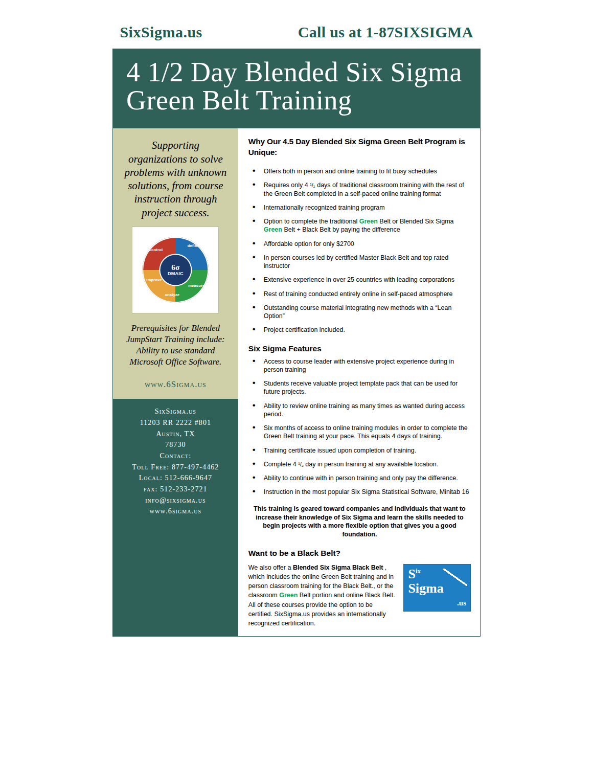SixSigma.us
Call us at 1-87SIXSIGMA
4 1/2 Day Blended Six Sigma Green Belt Training
Supporting organizations to solve problems with unknown solutions, from course instruction through project success.
control define measure analyze improve 6σ DMAIC
Prerequisites for Blended JumpStart Training include: Ability to use standard Microsoft Office Software.
www.6Sigma.us
SixSigma.us
11203 RR 2222 #801
Austin, TX
78730
Contact:
Toll Free: 877-497-4462
Local: 512-666-9647
fax: 512-233-2721
info@sixsigma.us
www.6sigma.us
Why Our 4.5 Day Blended Six Sigma Green Belt Program is Unique:
Offers both in person and online training to fit busy schedules
Requires only 4 ¹/₂ days of traditional classroom training with the rest of the Green Belt completed in a self-paced online training format
Internationally recognized training program
Option to complete the traditional Green Belt or Blended Six Sigma Green Belt + Black Belt by paying the difference
Affordable option for only $2700
In person courses led by certified Master Black Belt and top rated instructor
Extensive experience in over 25 countries with leading corporations
Rest of training conducted entirely online in self-paced atmosphere
Outstanding course material integrating new methods with a “Lean Option”
Project certification included.
Six Sigma Features
Access to course leader with extensive project experience during in person training
Students receive valuable project template pack that can be used for future projects.
Ability to review online training as many times as wanted during access period.
Six months of access to online training modules in order to complete the Green Belt training at your pace. This equals 4 days of training.
Training certificate issued upon completion of training.
Complete 4 ¹/₂ day in person training at any available location.
Ability to continue with in person training and only pay the difference.
Instruction in the most popular Six Sigma Statistical Software, Minitab 16
This training is geared toward companies and individuals that want to increase their knowledge of Six Sigma and learn the skills needed to begin projects with a more flexible option that gives you a good foundation.
Want to be a Black Belt?
Six Sigma .us
We also offer a Blended Six Sigma Black Belt , which includes the online Green Belt training and in person classroom training for the Black Belt., or the classroom Green Belt portion and online Black Belt. All of these courses provide the option to be certified. SixSigma.us provides an internationally recognized certification.